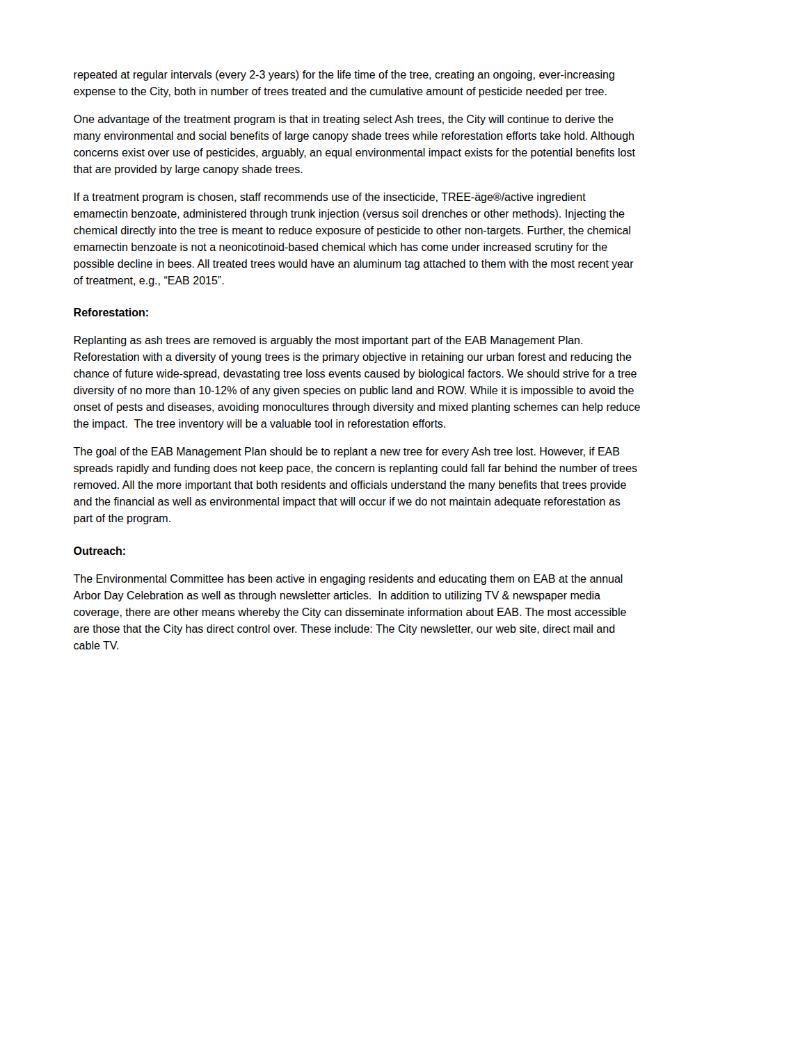repeated at regular intervals (every 2-3 years) for the life time of the tree, creating an ongoing, ever-increasing expense to the City, both in number of trees treated and the cumulative amount of pesticide needed per tree.
One advantage of the treatment program is that in treating select Ash trees, the City will continue to derive the many environmental and social benefits of large canopy shade trees while reforestation efforts take hold. Although concerns exist over use of pesticides, arguably, an equal environmental impact exists for the potential benefits lost that are provided by large canopy shade trees.
If a treatment program is chosen, staff recommends use of the insecticide, TREE-äge®/active ingredient emamectin benzoate, administered through trunk injection (versus soil drenches or other methods). Injecting the chemical directly into the tree is meant to reduce exposure of pesticide to other non-targets. Further, the chemical emamectin benzoate is not a neonicotinoid-based chemical which has come under increased scrutiny for the possible decline in bees. All treated trees would have an aluminum tag attached to them with the most recent year of treatment, e.g., “EAB 2015”.
Reforestation:
Replanting as ash trees are removed is arguably the most important part of the EAB Management Plan. Reforestation with a diversity of young trees is the primary objective in retaining our urban forest and reducing the chance of future wide-spread, devastating tree loss events caused by biological factors. We should strive for a tree diversity of no more than 10-12% of any given species on public land and ROW. While it is impossible to avoid the onset of pests and diseases, avoiding monocultures through diversity and mixed planting schemes can help reduce the impact. The tree inventory will be a valuable tool in reforestation efforts.
The goal of the EAB Management Plan should be to replant a new tree for every Ash tree lost. However, if EAB spreads rapidly and funding does not keep pace, the concern is replanting could fall far behind the number of trees removed. All the more important that both residents and officials understand the many benefits that trees provide and the financial as well as environmental impact that will occur if we do not maintain adequate reforestation as part of the program.
Outreach:
The Environmental Committee has been active in engaging residents and educating them on EAB at the annual Arbor Day Celebration as well as through newsletter articles. In addition to utilizing TV & newspaper media coverage, there are other means whereby the City can disseminate information about EAB. The most accessible are those that the City has direct control over. These include: The City newsletter, our web site, direct mail and cable TV.